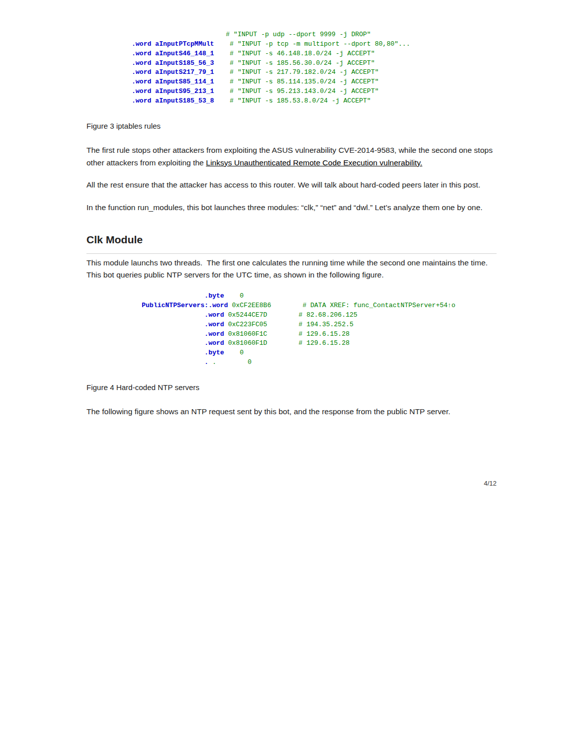# "INPUT -p udp --dport 9999 -j DROP" .word aInputPTcpMMult # "INPUT -p tcp -m multiport --dport 80,80"... .word aInputS46_148_1 # "INPUT -s 46.148.18.0/24 -j ACCEPT" .word aInputS185_56_3 # "INPUT -s 185.56.30.0/24 -j ACCEPT" .word aInputS217_79_1 # "INPUT -s 217.79.182.0/24 -j ACCEPT" .word aInputS85_114_1 # "INPUT -s 85.114.135.0/24 -j ACCEPT" .word aInputS95_213_1 # "INPUT -s 95.213.143.0/24 -j ACCEPT" .word aInputS185_53_8 # "INPUT -s 185.53.8.0/24 -j ACCEPT"
Figure 3 iptables rules
The first rule stops other attackers from exploiting the ASUS vulnerability CVE-2014-9583, while the second one stops other attackers from exploiting the Linksys Unauthenticated Remote Code Execution vulnerability.
All the rest ensure that the attacker has access to this router. We will talk about hard-coded peers later in this post.
In the function run_modules, this bot launches three modules: “clk,” “net” and “dwl.” Let’s analyze them one by one.
Clk Module
This module launchs two threads. The first one calculates the running time while the second one maintains the time. This bot queries public NTP servers for the UTC time, as shown in the following figure.
.byte 0 PublicNTPServers:.word 0xCF2EE8B6 # DATA XREF: func_ContactNTPServer+54↑o .word 0x5244CE7D # 82.68.206.125 .word 0xC223FC05 # 194.35.252.5 .word 0x81060F1C # 129.6.15.28 .word 0x81060F1D # 129.6.15.28 .byte 0 . . 0
Figure 4 Hard-coded NTP servers
The following figure shows an NTP request sent by this bot, and the response from the public NTP server.
4/12